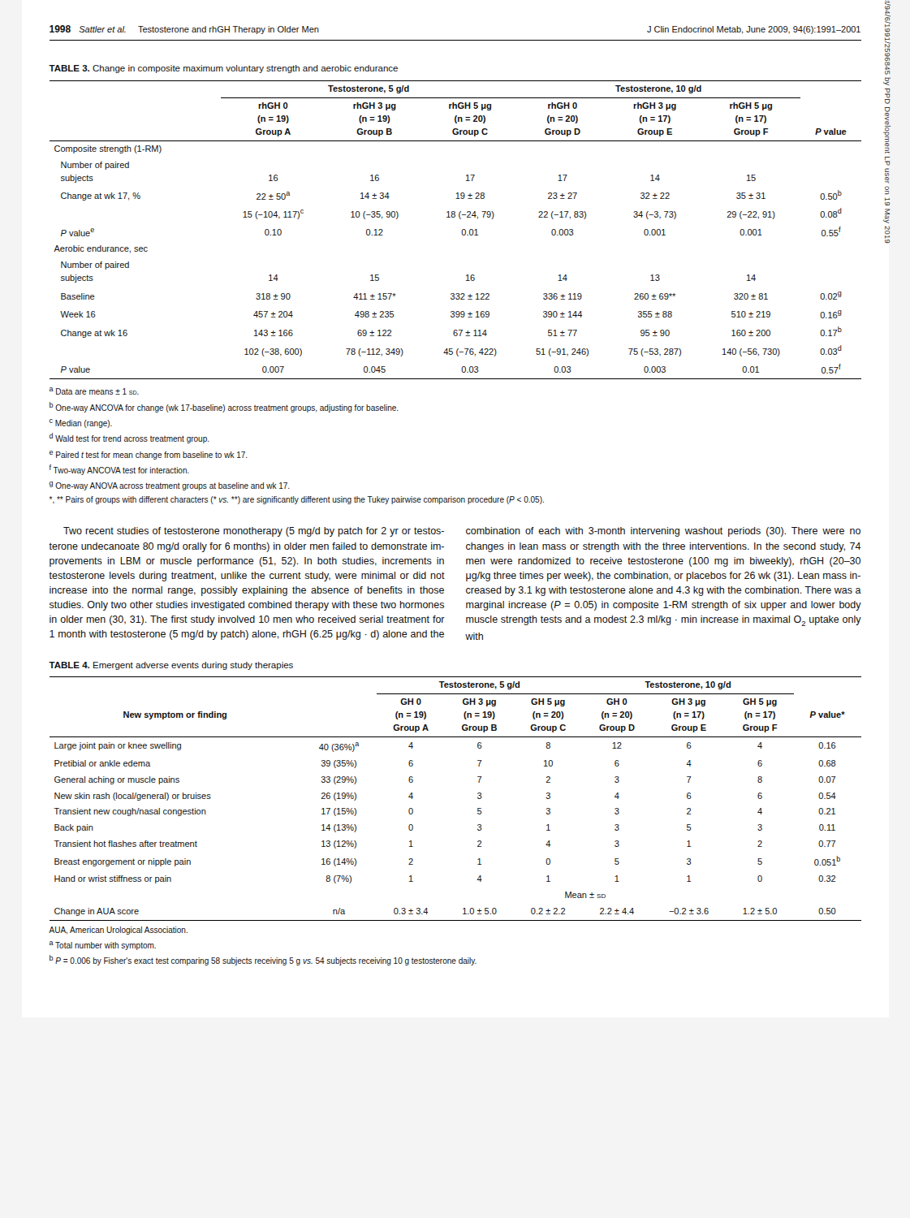1998 Sattler et al. Testosterone and rhGH Therapy in Older Men
J Clin Endocrinol Metab, June 2009, 94(6):1991–2001
Downloaded from https://academic.oup.com/jcem/article-abstract/94/6/1991/2596845 by PPD Development LP user on 19 May 2019
TABLE 3. Change in composite maximum voluntary strength and aerobic endurance
| | Testosterone, 5 g/d | Testosterone, 10 g/d | |
| --- | --- | --- | --- |
| | rhGH 0 (n = 19) Group A | rhGH 3 μg (n = 19) Group B | rhGH 5 μg (n = 20) Group C | rhGH 0 (n = 20) Group D | rhGH 3 μg (n = 17) Group E | rhGH 5 μg (n = 17) Group F | P value |
| Composite strength (1-RM) | | | | | | | |
| Number of paired subjects | 16 | 16 | 17 | 17 | 14 | 15 | |
| Change at wk 17, % | 22 ± 50 a | 14 ± 34 | 19 ± 28 | 23 ± 27 | 32 ± 22 | 35 ± 31 | 0.50 b |
| | 15 (−104, 117) c | 10 (−35, 90) | 18 (−24, 79) | 22 (−17, 83) | 34 (−3, 73) | 29 (−22, 91) | 0.08 d |
| P value e | 0.10 | 0.12 | 0.01 | 0.003 | 0.001 | 0.001 | 0.55 f |
| Aerobic endurance, sec | | | | | | | |
| Number of paired subjects | 14 | 15 | 16 | 14 | 13 | 14 | |
| Baseline | 318 ± 90 | 411 ± 157* | 332 ± 122 | 336 ± 119 | 260 ± 69** | 320 ± 81 | 0.02 g |
| Week 16 | 457 ± 204 | 498 ± 235 | 399 ± 169 | 390 ± 144 | 355 ± 88 | 510 ± 219 | 0.16 g |
| Change at wk 16 | 143 ± 166 | 69 ± 122 | 67 ± 114 | 51 ± 77 | 95 ± 90 | 160 ± 200 | 0.17 b |
| | 102 (−38, 600) | 78 (−112, 349) | 45 (−76, 422) | 51 (−91, 246) | 75 (−53, 287) | 140 (−56, 730) | 0.03 d |
| P value | 0.007 | 0.045 | 0.03 | 0.03 | 0.003 | 0.01 | 0.57 f |
a Data are means ± 1 sd.
b One-way ANCOVA for change (wk 17-baseline) across treatment groups, adjusting for baseline.
c Median (range).
d Wald test for trend across treatment group.
e Paired t test for mean change from baseline to wk 17.
f Two-way ANCOVA test for interaction.
g One-way ANOVA across treatment groups at baseline and wk 17.
*, ** Pairs of groups with different characters (* vs. **) are significantly different using the Tukey pairwise comparison procedure (P < 0.05).
Two recent studies of testosterone monotherapy (5 mg/d by patch for 2 yr or testosterone undecanoate 80 mg/d orally for 6 months) in older men failed to demonstrate improvements in LBM or muscle performance (51, 52). In both studies, increments in testosterone levels during treatment, unlike the current study, were minimal or did not increase into the normal range, possibly explaining the absence of benefits in those studies. Only two other studies investigated combined therapy with these two hormones in older men (30, 31). The first study involved 10 men who received serial treatment for 1 month with testosterone (5 mg/d by patch) alone, rhGH (6.25 μg/kg · d) alone and the combination of each with 3-month intervening washout periods (30). There were no changes in lean mass or strength with the three interventions. In the second study, 74 men were randomized to receive testosterone (100 mg im biweekly), rhGH (20–30 μg/kg three times per week), the combination, or placebos for 26 wk (31). Lean mass increased by 3.1 kg with testosterone alone and 4.3 kg with the combination. There was a marginal increase (P = 0.05) in composite 1-RM strength of six upper and lower body muscle strength tests and a modest 2.3 ml/kg · min increase in maximal O2 uptake only with
TABLE 4. Emergent adverse events during study therapies
| | | Testosterone, 5 g/d | Testosterone, 10 g/d | |
| --- | --- | --- | --- | --- |
| New symptom or finding | | GH 0 (n = 19) Group A | GH 3 μg (n = 19) Group B | GH 5 μg (n = 20) Group C | GH 0 (n = 20) Group D | GH 3 μg (n = 17) Group E | GH 5 μg (n = 17) Group F | P value* |
| Large joint pain or knee swelling | 40 (36%) a | 4 | 6 | 8 | 12 | 6 | 4 | 0.16 |
| Pretibial or ankle edema | 39 (35%) | 6 | 7 | 10 | 6 | 4 | 6 | 0.68 |
| General aching or muscle pains | 33 (29%) | 6 | 7 | 2 | 3 | 7 | 8 | 0.07 |
| New skin rash (local/general) or bruises | 26 (19%) | 4 | 3 | 3 | 4 | 6 | 6 | 0.54 |
| Transient new cough/nasal congestion | 17 (15%) | 0 | 5 | 3 | 3 | 2 | 4 | 0.21 |
| Back pain | 14 (13%) | 0 | 3 | 1 | 3 | 5 | 3 | 0.11 |
| Transient hot flashes after treatment | 13 (12%) | 1 | 2 | 4 | 3 | 1 | 2 | 0.77 |
| Breast engorgement or nipple pain | 16 (14%) | 2 | 1 | 0 | 5 | 3 | 5 | 0.051 b |
| Hand or wrist stiffness or pain | 8 (7%) | 1 | 4 | 1 | 1 | 1 | 0 | 0.32 |
| | | Mean ± sd | |
| Change in AUA score | n/a | 0.3 ± 3.4 | 1.0 ± 5.0 | 0.2 ± 2.2 | 2.2 ± 4.4 | −0.2 ± 3.6 | 1.2 ± 5.0 | 0.50 |
AUA, American Urological Association.
a Total number with symptom.
b P = 0.006 by Fisher's exact test comparing 58 subjects receiving 5 g vs. 54 subjects receiving 10 g testosterone daily.